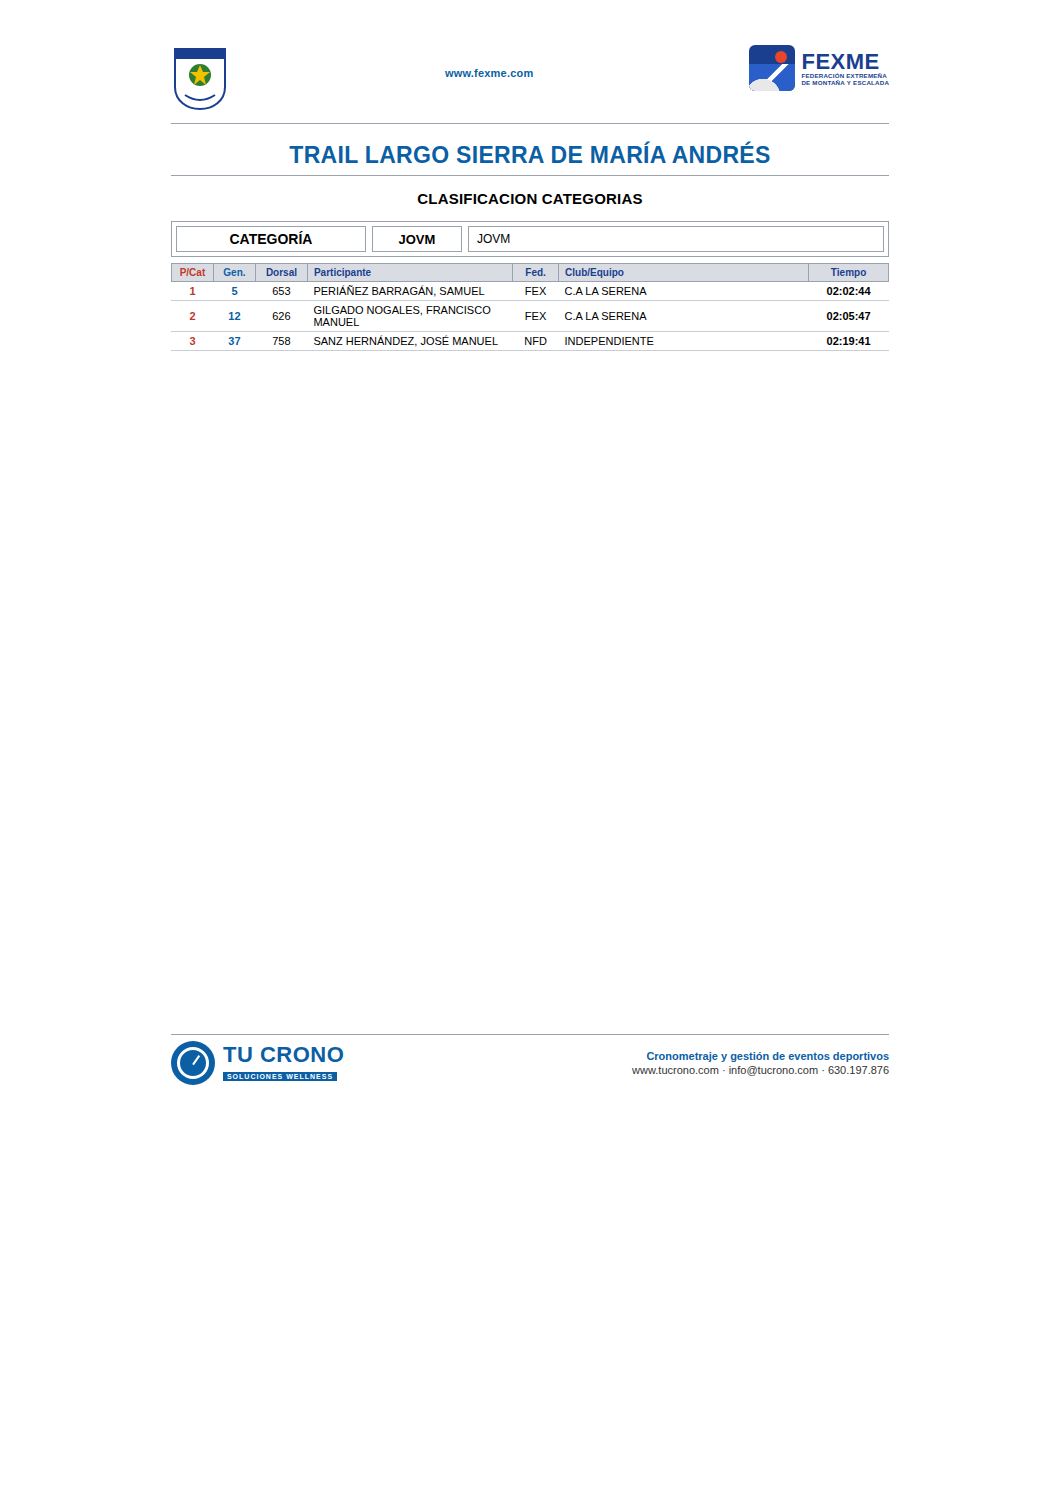www.fexme.com
FEXME
Federación Extremeña
de Montaña y Escalada
TRAIL LARGO SIERRA DE MARÍA ANDRÉS
CLASIFICACION CATEGORIAS
CATEGORÍA
JOVM
JOVM
| P/Cat | Gen. | Dorsal | Participante | Fed. | Club/Equipo | Tiempo |
| --- | --- | --- | --- | --- | --- | --- |
| 1 | 5 | 653 | PERIÁÑEZ BARRAGÁN, SAMUEL | FEX | C.A LA SERENA | 02:02:44 |
| 2 | 12 | 626 | GILGADO NOGALES, FRANCISCO MANUEL | FEX | C.A LA SERENA | 02:05:47 |
| 3 | 37 | 758 | SANZ HERNÁNDEZ, JOSÉ MANUEL | NFD | INDEPENDIENTE | 02:19:41 |
TU CRONO
SOLUCIONES WELLNESS
Cronometraje y gestión de eventos deportivos
www.tucrono.com · info@tucrono.com · 630.197.876